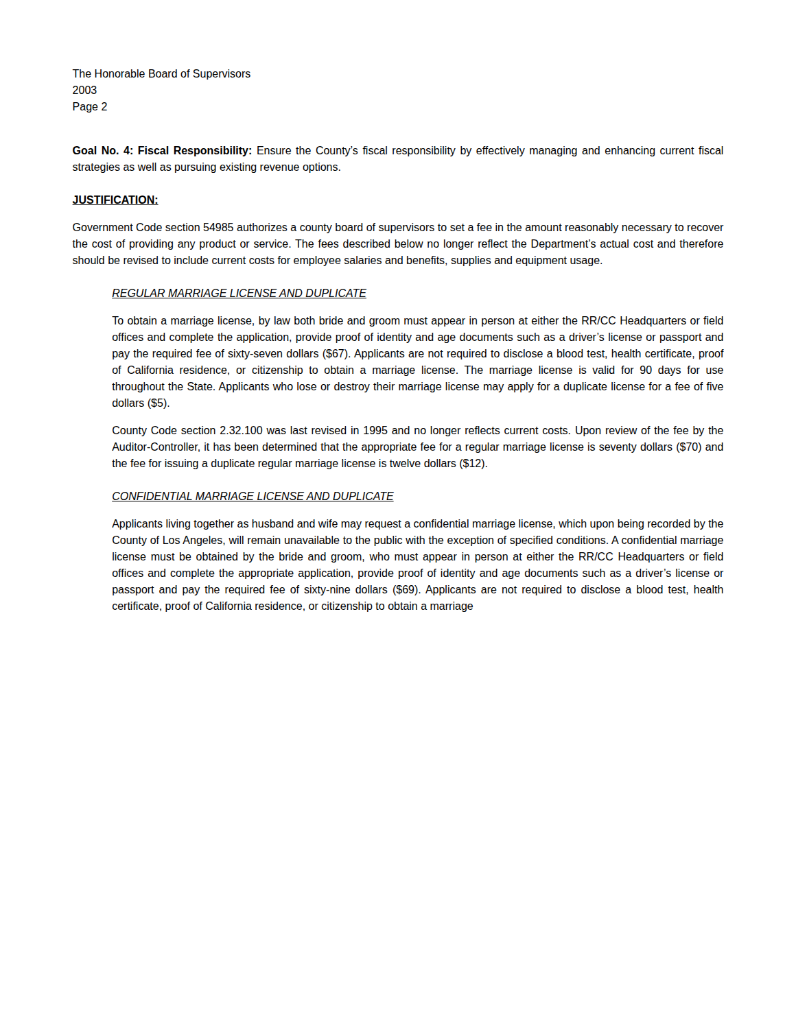The Honorable Board of Supervisors
2003
Page 2
Goal No. 4: Fiscal Responsibility: Ensure the County’s fiscal responsibility by effectively managing and enhancing current fiscal strategies as well as pursuing existing revenue options.
JUSTIFICATION:
Government Code section 54985 authorizes a county board of supervisors to set a fee in the amount reasonably necessary to recover the cost of providing any product or service. The fees described below no longer reflect the Department’s actual cost and therefore should be revised to include current costs for employee salaries and benefits, supplies and equipment usage.
REGULAR MARRIAGE LICENSE AND DUPLICATE
To obtain a marriage license, by law both bride and groom must appear in person at either the RR/CC Headquarters or field offices and complete the application, provide proof of identity and age documents such as a driver’s license or passport and pay the required fee of sixty-seven dollars ($67). Applicants are not required to disclose a blood test, health certificate, proof of California residence, or citizenship to obtain a marriage license. The marriage license is valid for 90 days for use throughout the State. Applicants who lose or destroy their marriage license may apply for a duplicate license for a fee of five dollars ($5).
County Code section 2.32.100 was last revised in 1995 and no longer reflects current costs. Upon review of the fee by the Auditor-Controller, it has been determined that the appropriate fee for a regular marriage license is seventy dollars ($70) and the fee for issuing a duplicate regular marriage license is twelve dollars ($12).
CONFIDENTIAL MARRIAGE LICENSE AND DUPLICATE
Applicants living together as husband and wife may request a confidential marriage license, which upon being recorded by the County of Los Angeles, will remain unavailable to the public with the exception of specified conditions. A confidential marriage license must be obtained by the bride and groom, who must appear in person at either the RR/CC Headquarters or field offices and complete the appropriate application, provide proof of identity and age documents such as a driver’s license or passport and pay the required fee of sixty-nine dollars ($69). Applicants are not required to disclose a blood test, health certificate, proof of California residence, or citizenship to obtain a marriage